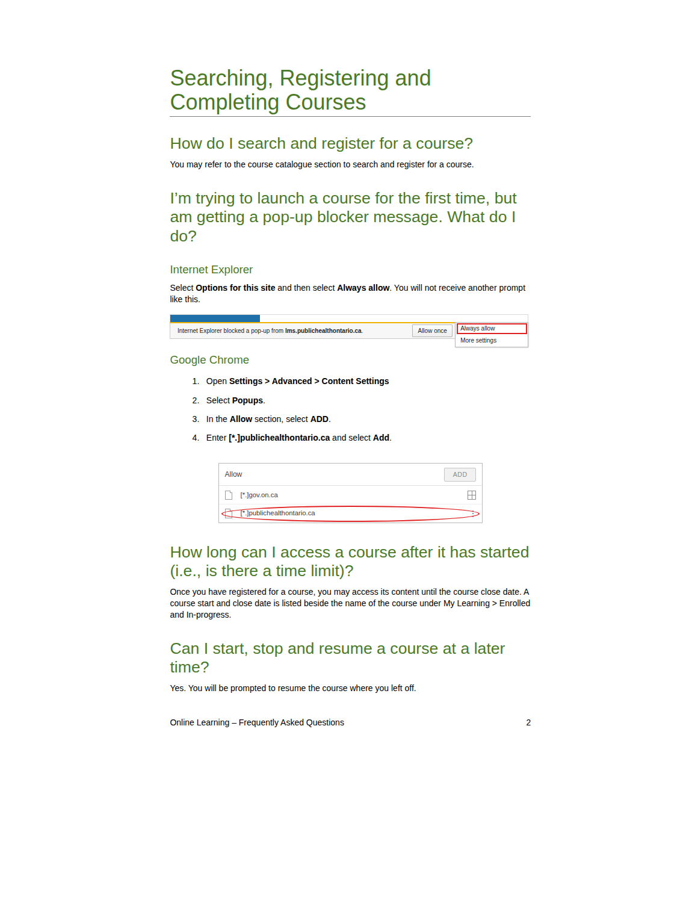Searching, Registering and Completing Courses
How do I search and register for a course?
You may refer to the course catalogue section to search and register for a course.
I’m trying to launch a course for the first time, but am getting a pop-up blocker message. What do I do?
Internet Explorer
Select Options for this site and then select Always allow. You will not receive another prompt like this.
Internet Explorer blocked a pop-up from lms.publichealthontario.ca.
Allow once
Options for this site ▾
Always allow
More settings
Google Chrome
Open Settings > Advanced > Content Settings
Select Popups.
In the Allow section, select ADD.
Enter [*.]publichealthontario.ca and select Add.
Allow ADD
[*.]gov.on.ca
[*.]publichealthontario.ca ⋮
How long can I access a course after it has started (i.e., is there a time limit)?
Once you have registered for a course, you may access its content until the course close date. A course start and close date is listed beside the name of the course under My Learning > Enrolled and In-progress.
Can I start, stop and resume a course at a later time?
Yes. You will be prompted to resume the course where you left off.
Online Learning – Frequently Asked Questions 2